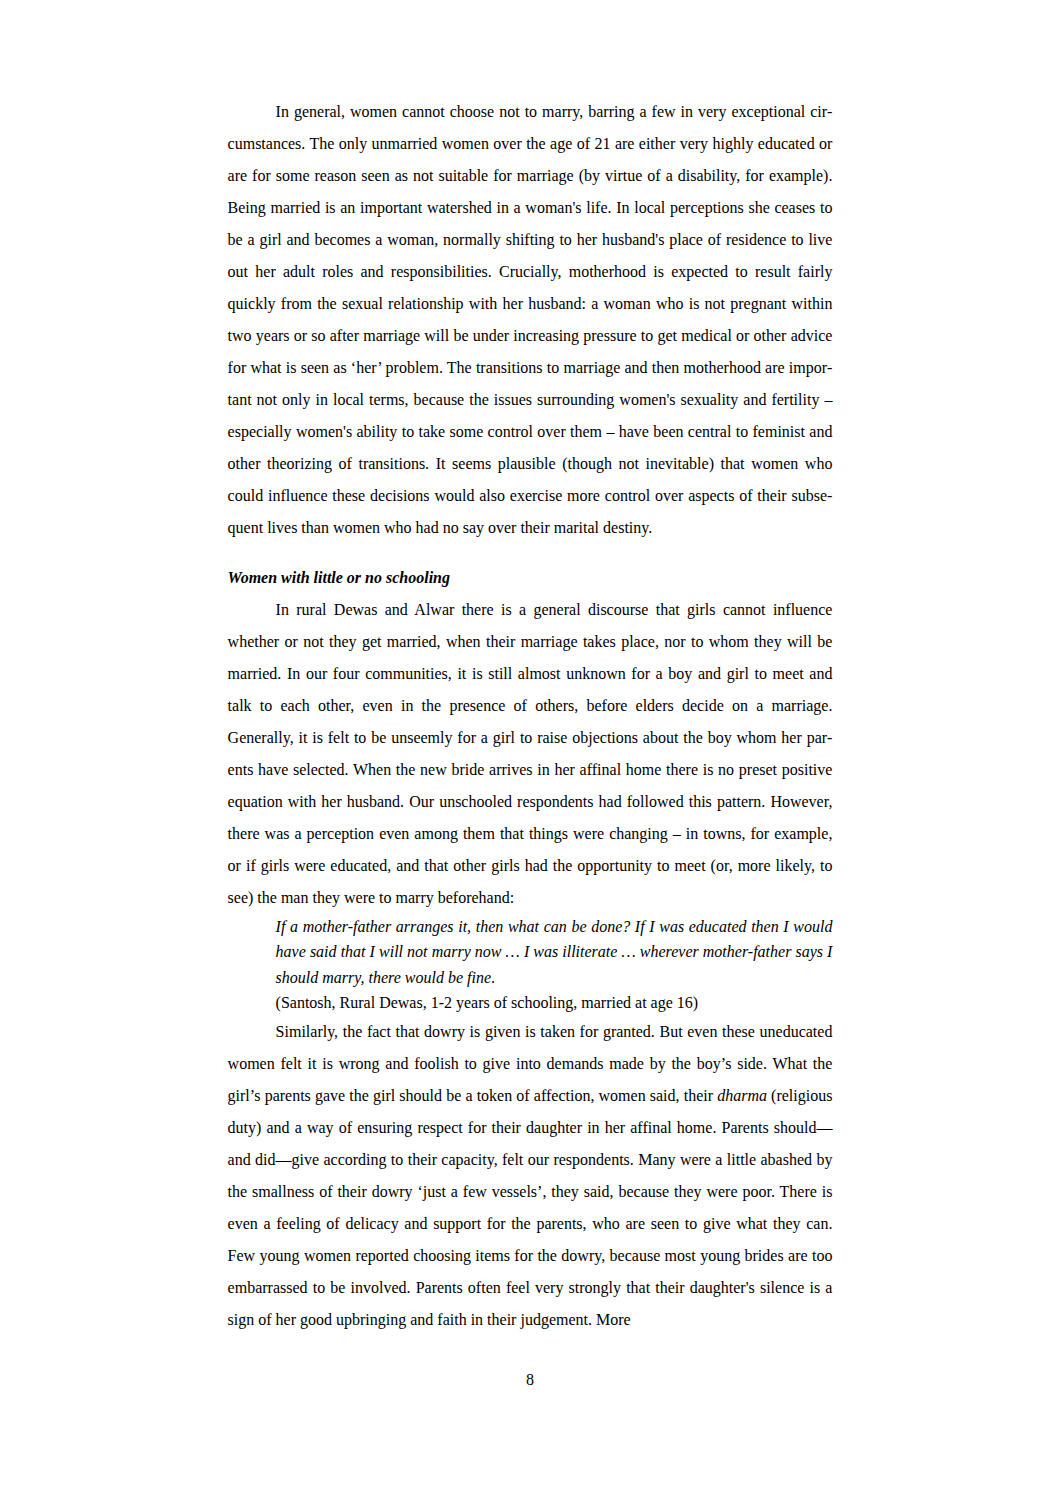In general, women cannot choose not to marry, barring a few in very exceptional circumstances. The only unmarried women over the age of 21 are either very highly educated or are for some reason seen as not suitable for marriage (by virtue of a disability, for example). Being married is an important watershed in a woman's life. In local perceptions she ceases to be a girl and becomes a woman, normally shifting to her husband's place of residence to live out her adult roles and responsibilities. Crucially, motherhood is expected to result fairly quickly from the sexual relationship with her husband: a woman who is not pregnant within two years or so after marriage will be under increasing pressure to get medical or other advice for what is seen as ‘her’ problem. The transitions to marriage and then motherhood are important not only in local terms, because the issues surrounding women's sexuality and fertility – especially women's ability to take some control over them – have been central to feminist and other theorizing of transitions. It seems plausible (though not inevitable) that women who could influence these decisions would also exercise more control over aspects of their subsequent lives than women who had no say over their marital destiny.
Women with little or no schooling
In rural Dewas and Alwar there is a general discourse that girls cannot influence whether or not they get married, when their marriage takes place, nor to whom they will be married. In our four communities, it is still almost unknown for a boy and girl to meet and talk to each other, even in the presence of others, before elders decide on a marriage. Generally, it is felt to be unseemly for a girl to raise objections about the boy whom her parents have selected. When the new bride arrives in her affinal home there is no preset positive equation with her husband. Our unschooled respondents had followed this pattern. However, there was a perception even among them that things were changing – in towns, for example, or if girls were educated, and that other girls had the opportunity to meet (or, more likely, to see) the man they were to marry beforehand:
If a mother-father arranges it, then what can be done? If I was educated then I would have said that I will not marry now … I was illiterate … wherever mother-father says I should marry, there would be fine. (Santosh, Rural Dewas, 1-2 years of schooling, married at age 16)
Similarly, the fact that dowry is given is taken for granted. But even these uneducated women felt it is wrong and foolish to give into demands made by the boy’s side. What the girl’s parents gave the girl should be a token of affection, women said, their dharma (religious duty) and a way of ensuring respect for their daughter in her affinal home. Parents should—and did—give according to their capacity, felt our respondents. Many were a little abashed by the smallness of their dowry ‘just a few vessels’, they said, because they were poor. There is even a feeling of delicacy and support for the parents, who are seen to give what they can. Few young women reported choosing items for the dowry, because most young brides are too embarrassed to be involved. Parents often feel very strongly that their daughter's silence is a sign of her good upbringing and faith in their judgement. More
8